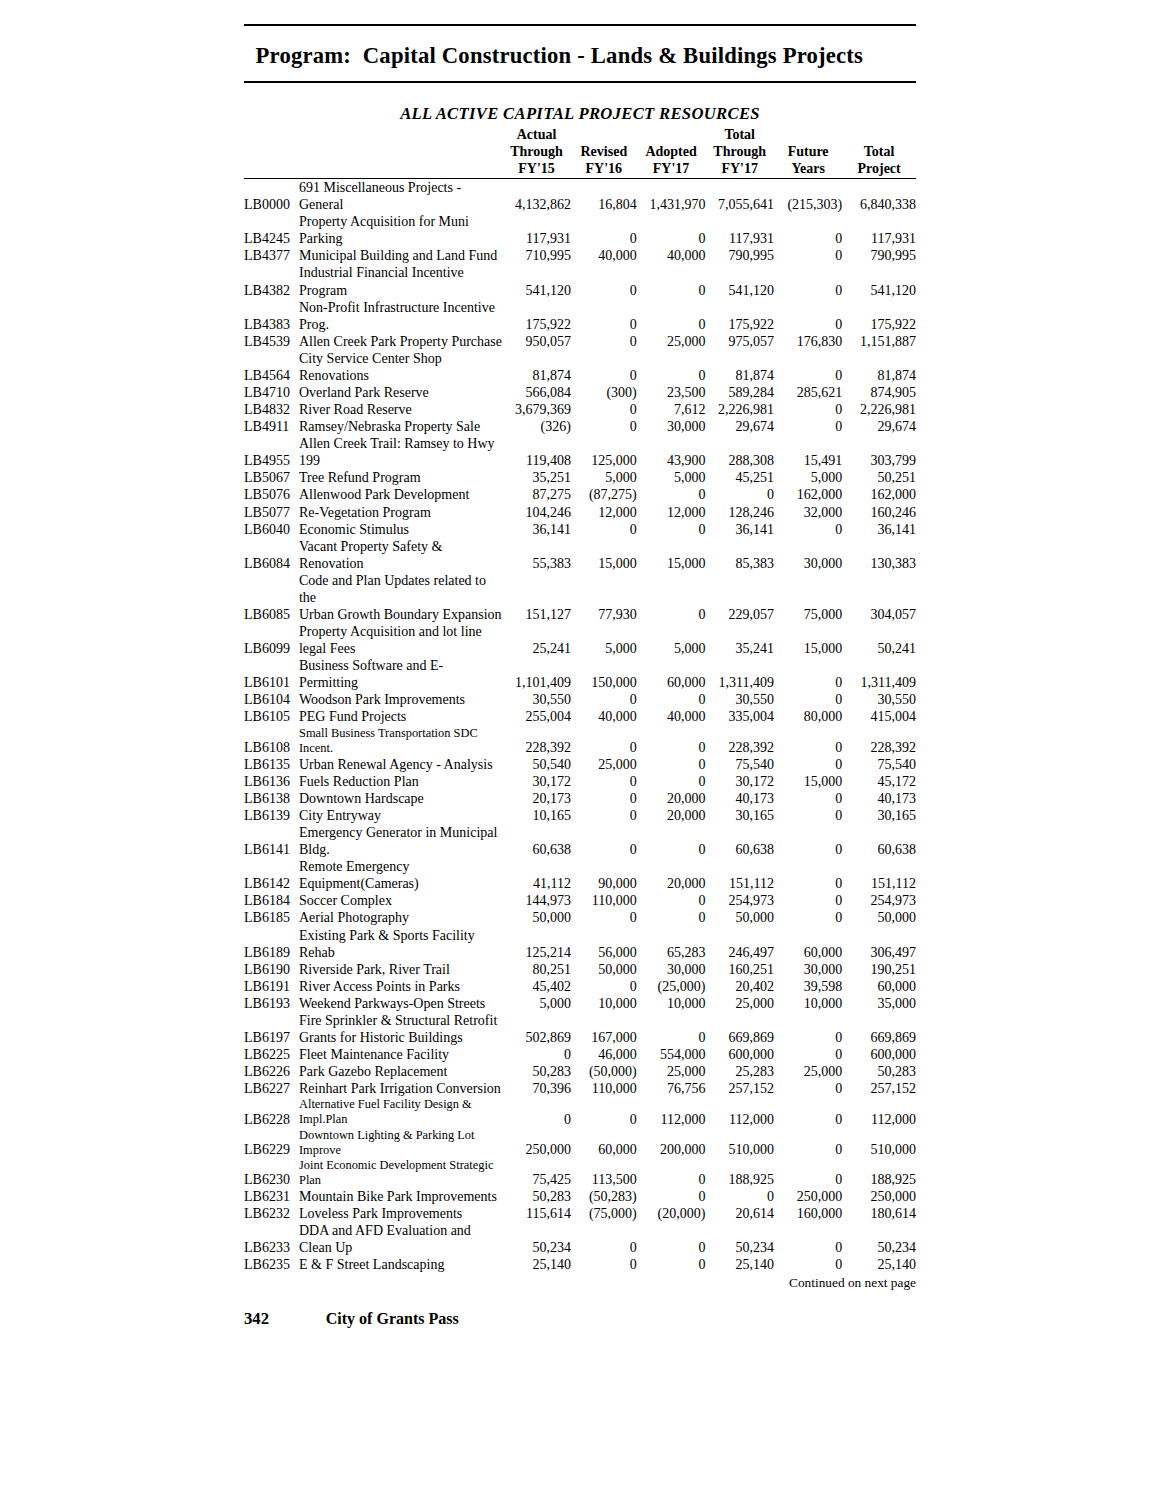Program: Capital Construction - Lands & Buildings Projects
ALL ACTIVE CAPITAL PROJECT RESOURCES
| | | Actual | | | Total | | |
| --- | --- | --- | --- | --- | --- | --- | --- |
| | | Through | Revised | Adopted | Through | Future | Total |
| | | FY'15 | FY'16 | FY'17 | FY'17 | Years | Project |
| LB0000 | 691 Miscellaneous Projects - General | 4,132,862 | 16,804 | 1,431,970 | 7,055,641 | (215,303) | 6,840,338 |
| LB4245 | Property Acquisition for Muni Parking | 117,931 | 0 | 0 | 117,931 | 0 | 117,931 |
| LB4377 | Municipal Building and Land Fund | 710,995 | 40,000 | 40,000 | 790,995 | 0 | 790,995 |
| LB4382 | Industrial Financial Incentive Program | 541,120 | 0 | 0 | 541,120 | 0 | 541,120 |
| LB4383 | Non-Profit Infrastructure Incentive Prog. | 175,922 | 0 | 0 | 175,922 | 0 | 175,922 |
| LB4539 | Allen Creek Park Property Purchase | 950,057 | 0 | 25,000 | 975,057 | 176,830 | 1,151,887 |
| LB4564 | City Service Center Shop Renovations | 81,874 | 0 | 0 | 81,874 | 0 | 81,874 |
| LB4710 | Overland Park Reserve | 566,084 | (300) | 23,500 | 589,284 | 285,621 | 874,905 |
| LB4832 | River Road Reserve | 3,679,369 | 0 | 7,612 | 2,226,981 | 0 | 2,226,981 |
| LB4911 | Ramsey/Nebraska Property Sale | (326) | 0 | 30,000 | 29,674 | 0 | 29,674 |
| LB4955 | Allen Creek Trail: Ramsey to Hwy 199 | 119,408 | 125,000 | 43,900 | 288,308 | 15,491 | 303,799 |
| LB5067 | Tree Refund Program | 35,251 | 5,000 | 5,000 | 45,251 | 5,000 | 50,251 |
| LB5076 | Allenwood Park Development | 87,275 | (87,275) | 0 | 0 | 162,000 | 162,000 |
| LB5077 | Re-Vegetation Program | 104,246 | 12,000 | 12,000 | 128,246 | 32,000 | 160,246 |
| LB6040 | Economic Stimulus | 36,141 | 0 | 0 | 36,141 | 0 | 36,141 |
| LB6084 | Vacant Property Safety & Renovation | 55,383 | 15,000 | 15,000 | 85,383 | 30,000 | 130,383 |
| LB6085 | Code and Plan Updates related to the Urban Growth Boundary Expansion | 151,127 | 77,930 | 0 | 229,057 | 75,000 | 304,057 |
| LB6099 | Property Acquisition and lot line legal Fees | 25,241 | 5,000 | 5,000 | 35,241 | 15,000 | 50,241 |
| LB6101 | Business Software and E-Permitting | 1,101,409 | 150,000 | 60,000 | 1,311,409 | 0 | 1,311,409 |
| LB6104 | Woodson Park Improvements | 30,550 | 0 | 0 | 30,550 | 0 | 30,550 |
| LB6105 | PEG Fund Projects | 255,004 | 40,000 | 40,000 | 335,004 | 80,000 | 415,004 |
| LB6108 | Small Business Transportation SDC Incent. | 228,392 | 0 | 0 | 228,392 | 0 | 228,392 |
| LB6135 | Urban Renewal Agency - Analysis | 50,540 | 25,000 | 0 | 75,540 | 0 | 75,540 |
| LB6136 | Fuels Reduction Plan | 30,172 | 0 | 0 | 30,172 | 15,000 | 45,172 |
| LB6138 | Downtown Hardscape | 20,173 | 0 | 20,000 | 40,173 | 0 | 40,173 |
| LB6139 | City Entryway | 10,165 | 0 | 20,000 | 30,165 | 0 | 30,165 |
| LB6141 | Emergency Generator in Municipal Bldg. | 60,638 | 0 | 0 | 60,638 | 0 | 60,638 |
| LB6142 | Remote Emergency Equipment(Cameras) | 41,112 | 90,000 | 20,000 | 151,112 | 0 | 151,112 |
| LB6184 | Soccer Complex | 144,973 | 110,000 | 0 | 254,973 | 0 | 254,973 |
| LB6185 | Aerial Photography | 50,000 | 0 | 0 | 50,000 | 0 | 50,000 |
| LB6189 | Existing Park & Sports Facility Rehab | 125,214 | 56,000 | 65,283 | 246,497 | 60,000 | 306,497 |
| LB6190 | Riverside Park, River Trail | 80,251 | 50,000 | 30,000 | 160,251 | 30,000 | 190,251 |
| LB6191 | River Access Points in Parks | 45,402 | 0 | (25,000) | 20,402 | 39,598 | 60,000 |
| LB6193 | Weekend Parkways-Open Streets | 5,000 | 10,000 | 10,000 | 25,000 | 10,000 | 35,000 |
| LB6197 | Fire Sprinkler & Structural Retrofit Grants for Historic Buildings | 502,869 | 167,000 | 0 | 669,869 | 0 | 669,869 |
| LB6225 | Fleet Maintenance Facility | 0 | 46,000 | 554,000 | 600,000 | 0 | 600,000 |
| LB6226 | Park Gazebo Replacement | 50,283 | (50,000) | 25,000 | 25,283 | 25,000 | 50,283 |
| LB6227 | Reinhart Park Irrigation Conversion | 70,396 | 110,000 | 76,756 | 257,152 | 0 | 257,152 |
| LB6228 | Alternative Fuel Facility Design & Impl.Plan | 0 | 0 | 112,000 | 112,000 | 0 | 112,000 |
| LB6229 | Downtown Lighting & Parking Lot Improve | 250,000 | 60,000 | 200,000 | 510,000 | 0 | 510,000 |
| LB6230 | Joint Economic Development Strategic Plan | 75,425 | 113,500 | 0 | 188,925 | 0 | 188,925 |
| LB6231 | Mountain Bike Park Improvements | 50,283 | (50,283) | 0 | 0 | 250,000 | 250,000 |
| LB6232 | Loveless Park Improvements | 115,614 | (75,000) | (20,000) | 20,614 | 160,000 | 180,614 |
| LB6233 | DDA and AFD Evaluation and Clean Up | 50,234 | 0 | 0 | 50,234 | 0 | 50,234 |
| LB6235 | E & F Street Landscaping | 25,140 | 0 | 0 | 25,140 | 0 | 25,140 |
Continued on next page
342 City of Grants Pass